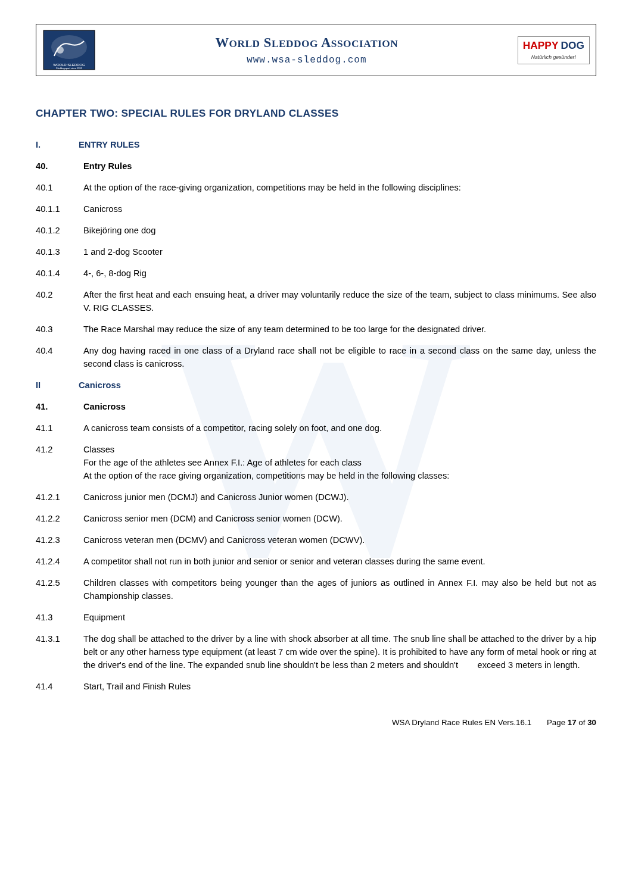W
WORLD SLEDDOG Sleddogsport since 1993
WORLD SLEDDOG ASSOCIATION
www.wsa-sleddog.com
HAPPY DOG
Natürlich gesünder!
CHAPTER TWO: SPECIAL RULES FOR DRYLAND CLASSES
I.
ENTRY RULES
40.
Entry Rules
40.1
At the option of the race-giving organization, competitions may be held in the following disciplines:
40.1.1
Canicross
40.1.2
Bikejöring one dog
40.1.3
1 and 2-dog Scooter
40.1.4
4-, 6-, 8-dog Rig
40.2
After the first heat and each ensuing heat, a driver may voluntarily reduce the size of the team, subject to class minimums. See also V. RIG CLASSES.
40.3
The Race Marshal may reduce the size of any team determined to be too large for the designated driver.
40.4
Any dog having raced in one class of a Dryland race shall not be eligible to race in a second class on the same day, unless the second class is canicross.
II
Canicross
41.
Canicross
41.1
A canicross team consists of a competitor, racing solely on foot, and one dog.
41.2
Classes For the age of the athletes see Annex F.I.: Age of athletes for each class At the option of the race giving organization, competitions may be held in the following classes:
41.2.1
Canicross junior men (DCMJ) and Canicross Junior women (DCWJ).
41.2.2
Canicross senior men (DCM) and Canicross senior women (DCW).
41.2.3
Canicross veteran men (DCMV) and Canicross veteran women (DCWV).
41.2.4
A competitor shall not run in both junior and senior or senior and veteran classes during the same event.
41.2.5
Children classes with competitors being younger than the ages of juniors as outlined in Annex F.I. may also be held but not as Championship classes.
41.3
Equipment
41.3.1
The dog shall be attached to the driver by a line with shock absorber at all time. The snub line shall be attached to the driver by a hip belt or any other harness type equipment (at least 7 cm wide over the spine). It is prohibited to have any form of metal hook or ring at the driver's end of the line. The expanded snub line shouldn't be less than 2 meters and shouldn't exceed 3 meters in length.
41.4
Start, Trail and Finish Rules
WSA Dryland Race Rules EN Vers.16.1 Page 17 of 30